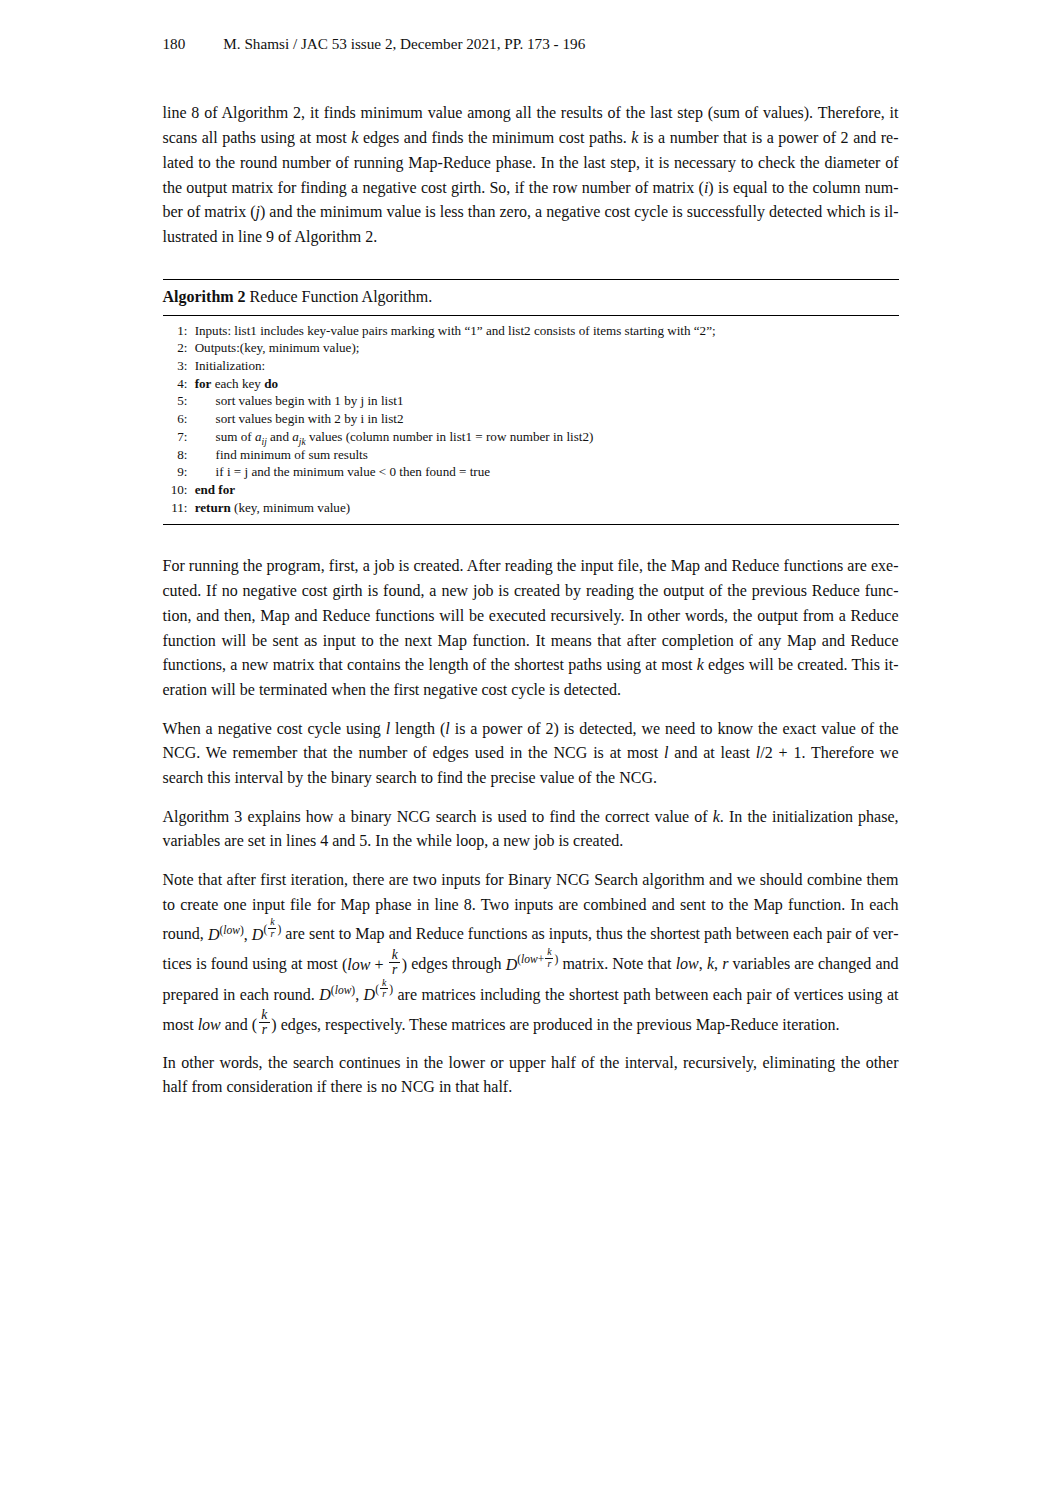180 M. Shamsi / JAC 53 issue 2, December 2021, PP. 173 - 196
line 8 of Algorithm 2, it finds minimum value among all the results of the last step (sum of values). Therefore, it scans all paths using at most k edges and finds the minimum cost paths. k is a number that is a power of 2 and related to the round number of running Map-Reduce phase. In the last step, it is necessary to check the diameter of the output matrix for finding a negative cost girth. So, if the row number of matrix (i) is equal to the column number of matrix (j) and the minimum value is less than zero, a negative cost cycle is successfully detected which is illustrated in line 9 of Algorithm 2.
Algorithm 2 Reduce Function Algorithm.
Inputs: list1 includes key-value pairs marking with “1” and list2 consists of items starting with “2”;
Outputs:(key, minimum value);
Initialization:
for each key do
sort values begin with 1 by j in list1
sort values begin with 2 by i in list2
sum of aij and ajk values (column number in list1 = row number in list2)
find minimum of sum results
if i = j and the minimum value < 0 then found = true
end for
return (key, minimum value)
For running the program, first, a job is created. After reading the input file, the Map and Reduce functions are executed. If no negative cost girth is found, a new job is created by reading the output of the previous Reduce function, and then, Map and Reduce functions will be executed recursively. In other words, the output from a Reduce function will be sent as input to the next Map function. It means that after completion of any Map and Reduce functions, a new matrix that contains the length of the shortest paths using at most k edges will be created. This iteration will be terminated when the first negative cost cycle is detected.
When a negative cost cycle using l length (l is a power of 2) is detected, we need to know the exact value of the NCG. We remember that the number of edges used in the NCG is at most l and at least l/2 + 1. Therefore we search this interval by the binary search to find the precise value of the NCG.
Algorithm 3 explains how a binary NCG search is used to find the correct value of k. In the initialization phase, variables are set in lines 4 and 5. In the while loop, a new job is created.
Note that after first iteration, there are two inputs for Binary NCG Search algorithm and we should combine them to create one input file for Map phase in line 8. Two inputs are combined and sent to the Map function. In each round, D(low), D(kr) are sent to Map and Reduce functions as inputs, thus the shortest path between each pair of vertices is found using at most (low + kr) edges through D(low+kr) matrix. Note that low, k, r variables are changed and prepared in each round. D(low), D(kr) are matrices including the shortest path between each pair of vertices using at most low and (kr) edges, respectively. These matrices are produced in the previous Map-Reduce iteration.
In other words, the search continues in the lower or upper half of the interval, recursively, eliminating the other half from consideration if there is no NCG in that half.